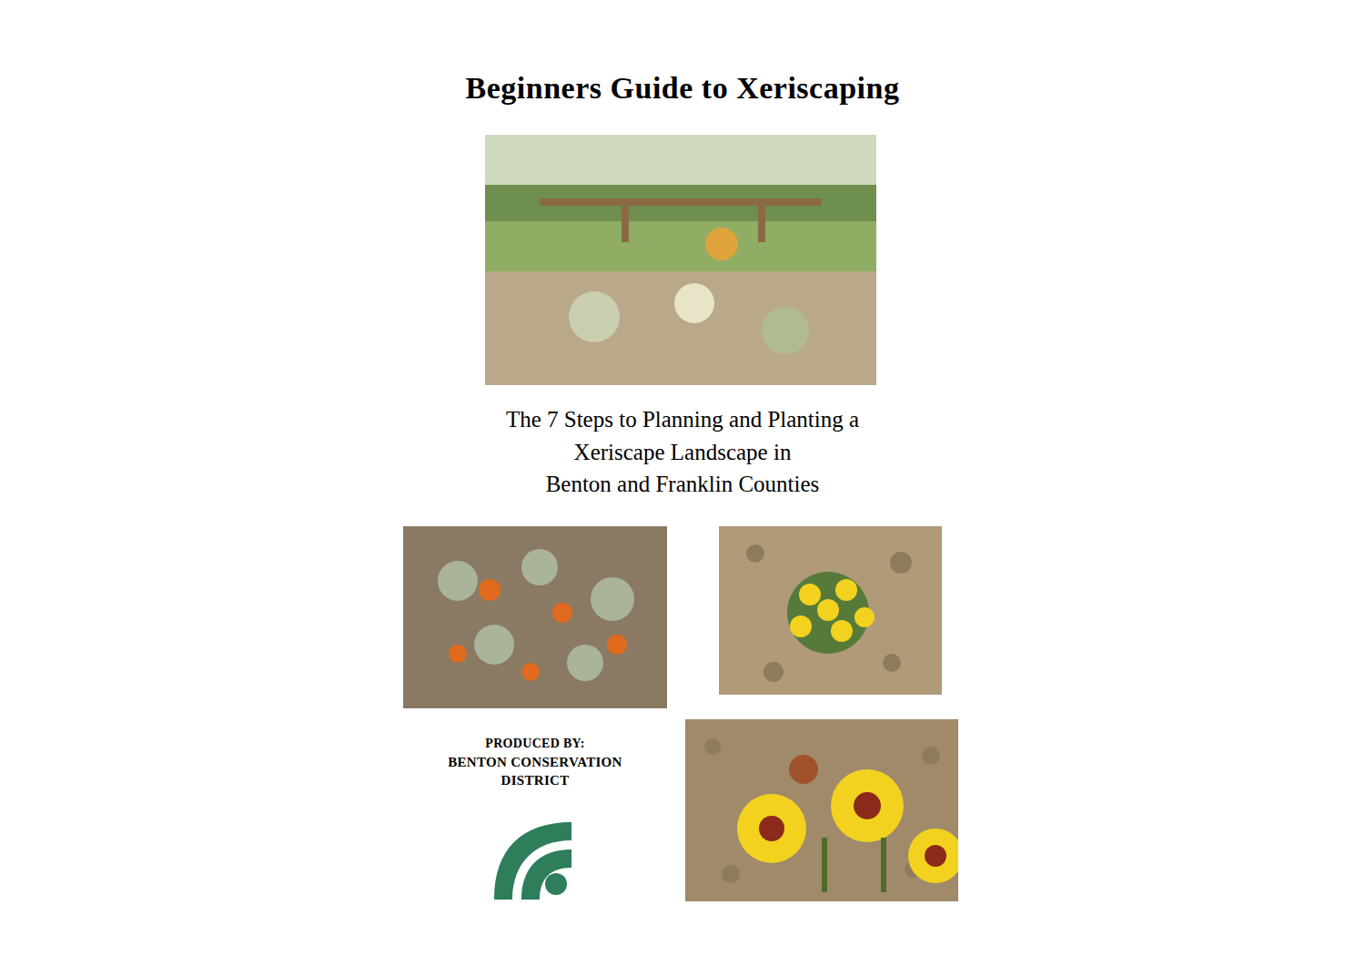Beginners Guide to Xeriscaping
The 7 Steps to Planning and Planting a
Xeriscape Landscape in
Benton and Franklin Counties
PRODUCED BY:
BENTON CONSERVATION
DISTRICT